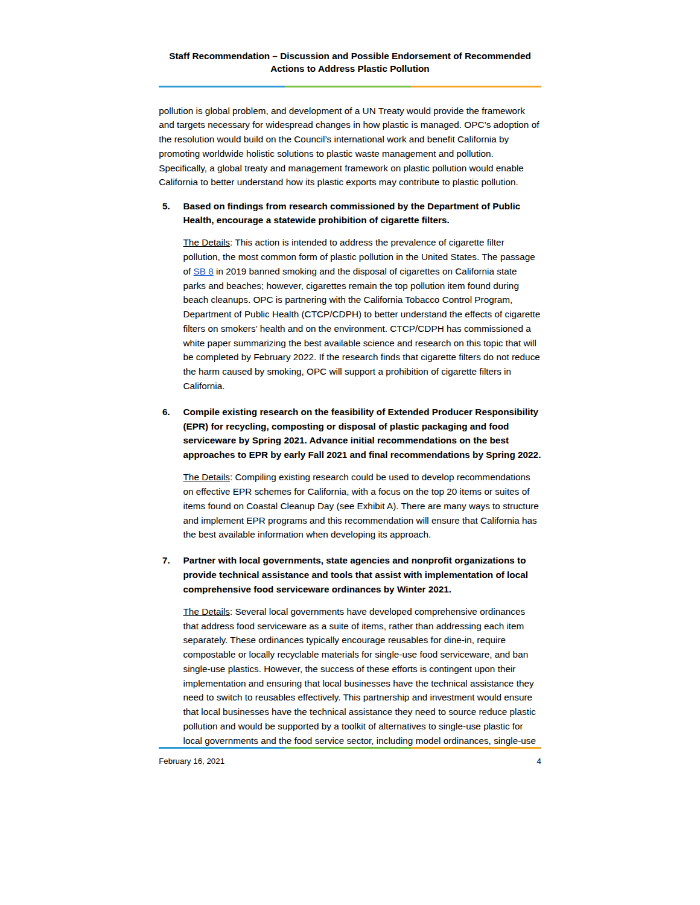Staff Recommendation – Discussion and Possible Endorsement of Recommended
Actions to Address Plastic Pollution
pollution is global problem, and development of a UN Treaty would provide the framework and targets necessary for widespread changes in how plastic is managed. OPC’s adoption of the resolution would build on the Council’s international work and benefit California by promoting worldwide holistic solutions to plastic waste management and pollution. Specifically, a global treaty and management framework on plastic pollution would enable California to better understand how its plastic exports may contribute to plastic pollution.
Based on findings from research commissioned by the Department of Public Health, encourage a statewide prohibition of cigarette filters.
The Details: This action is intended to address the prevalence of cigarette filter pollution, the most common form of plastic pollution in the United States. The passage of SB 8 in 2019 banned smoking and the disposal of cigarettes on California state parks and beaches; however, cigarettes remain the top pollution item found during beach cleanups. OPC is partnering with the California Tobacco Control Program, Department of Public Health (CTCP/CDPH) to better understand the effects of cigarette filters on smokers’ health and on the environment. CTCP/CDPH has commissioned a white paper summarizing the best available science and research on this topic that will be completed by February 2022. If the research finds that cigarette filters do not reduce the harm caused by smoking, OPC will support a prohibition of cigarette filters in California.
Compile existing research on the feasibility of Extended Producer Responsibility (EPR) for recycling, composting or disposal of plastic packaging and food serviceware by Spring 2021. Advance initial recommendations on the best approaches to EPR by early Fall 2021 and final recommendations by Spring 2022.
The Details: Compiling existing research could be used to develop recommendations on effective EPR schemes for California, with a focus on the top 20 items or suites of items found on Coastal Cleanup Day (see Exhibit A). There are many ways to structure and implement EPR programs and this recommendation will ensure that California has the best available information when developing its approach.
Partner with local governments, state agencies and nonprofit organizations to provide technical assistance and tools that assist with implementation of local comprehensive food serviceware ordinances by Winter 2021.
The Details: Several local governments have developed comprehensive ordinances that address food serviceware as a suite of items, rather than addressing each item separately. These ordinances typically encourage reusables for dine-in, require compostable or locally recyclable materials for single-use food serviceware, and ban single-use plastics. However, the success of these efforts is contingent upon their implementation and ensuring that local businesses have the technical assistance they need to switch to reusables effectively. This partnership and investment would ensure that local businesses have the technical assistance they need to source reduce plastic pollution and would be supported by a toolkit of alternatives to single-use plastic for local governments and the food service sector, including model ordinances, single-use
February 16, 2021 4